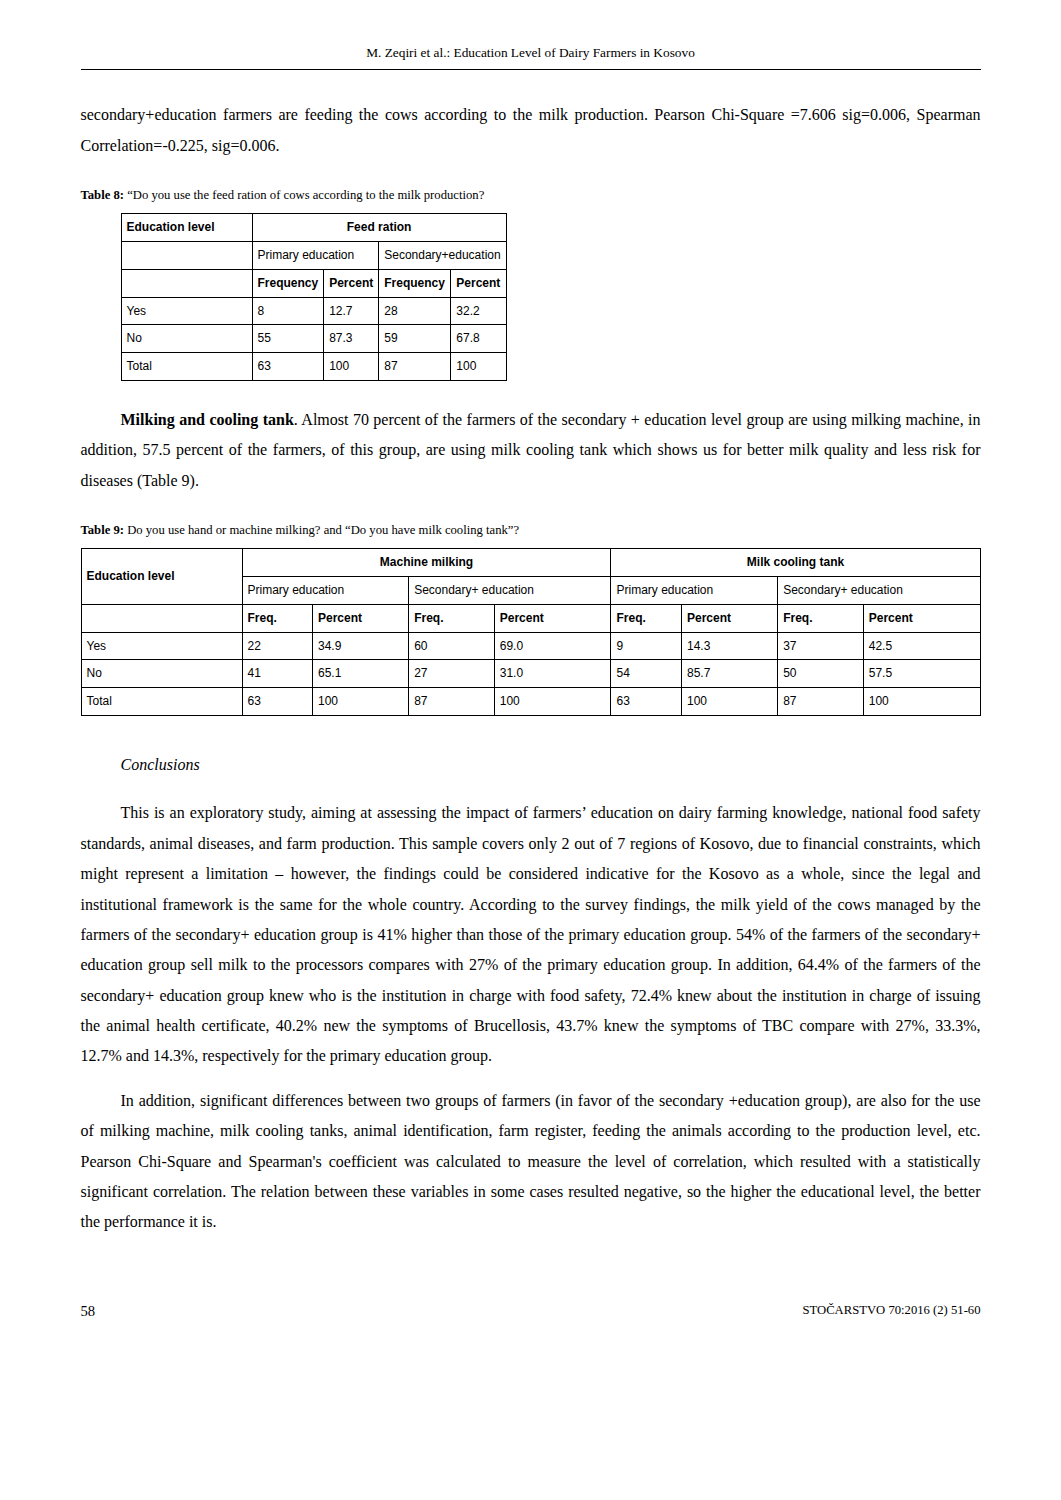M. Zeqiri et al.: Education Level of Dairy Farmers in Kosovo
secondary+education farmers are feeding the cows according to the milk production. Pearson Chi-Square =7.606 sig=0.006, Spearman Correlation=-0.225, sig=0.006.
Table 8: “Do you use the feed ration of cows according to the milk production?
| Education level | Feed ration |
| --- | --- |
| | Primary education | Secondary+education |
| | Frequency | Percent | Frequency | Percent |
| Yes | 8 | 12.7 | 28 | 32.2 |
| No | 55 | 87.3 | 59 | 67.8 |
| Total | 63 | 100 | 87 | 100 |
Milking and cooling tank. Almost 70 percent of the farmers of the secondary + education level group are using milking machine, in addition, 57.5 percent of the farmers, of this group, are using milk cooling tank which shows us for better milk quality and less risk for diseases (Table 9).
Table 9: Do you use hand or machine milking? and “Do you have milk cooling tank”?
| Education level | Machine milking | Milk cooling tank |
| --- | --- | --- |
| Primary education | Secondary+ education | Primary education | Secondary+ education |
| | Freq. | Percent | Freq. | Percent | Freq. | Percent | Freq. | Percent |
| Yes | 22 | 34.9 | 60 | 69.0 | 9 | 14.3 | 37 | 42.5 |
| No | 41 | 65.1 | 27 | 31.0 | 54 | 85.7 | 50 | 57.5 |
| Total | 63 | 100 | 87 | 100 | 63 | 100 | 87 | 100 |
Conclusions
This is an exploratory study, aiming at assessing the impact of farmers’ education on dairy farming knowledge, national food safety standards, animal diseases, and farm production. This sample covers only 2 out of 7 regions of Kosovo, due to financial constraints, which might represent a limitation – however, the findings could be considered indicative for the Kosovo as a whole, since the legal and institutional framework is the same for the whole country. According to the survey findings, the milk yield of the cows managed by the farmers of the secondary+ education group is 41% higher than those of the primary education group. 54% of the farmers of the secondary+ education group sell milk to the processors compares with 27% of the primary education group. In addition, 64.4% of the farmers of the secondary+ education group knew who is the institution in charge with food safety, 72.4% knew about the institution in charge of issuing the animal health certificate, 40.2% new the symptoms of Brucellosis, 43.7% knew the symptoms of TBC compare with 27%, 33.3%, 12.7% and 14.3%, respectively for the primary education group.
In addition, significant differences between two groups of farmers (in favor of the secondary +education group), are also for the use of milking machine, milk cooling tanks, animal identification, farm register, feeding the animals according to the production level, etc. Pearson Chi-Square and Spearman's coefficient was calculated to measure the level of correlation, which resulted with a statistically significant correlation. The relation between these variables in some cases resulted negative, so the higher the educational level, the better the performance it is.
58
STOČARSTVO 70:2016 (2) 51-60